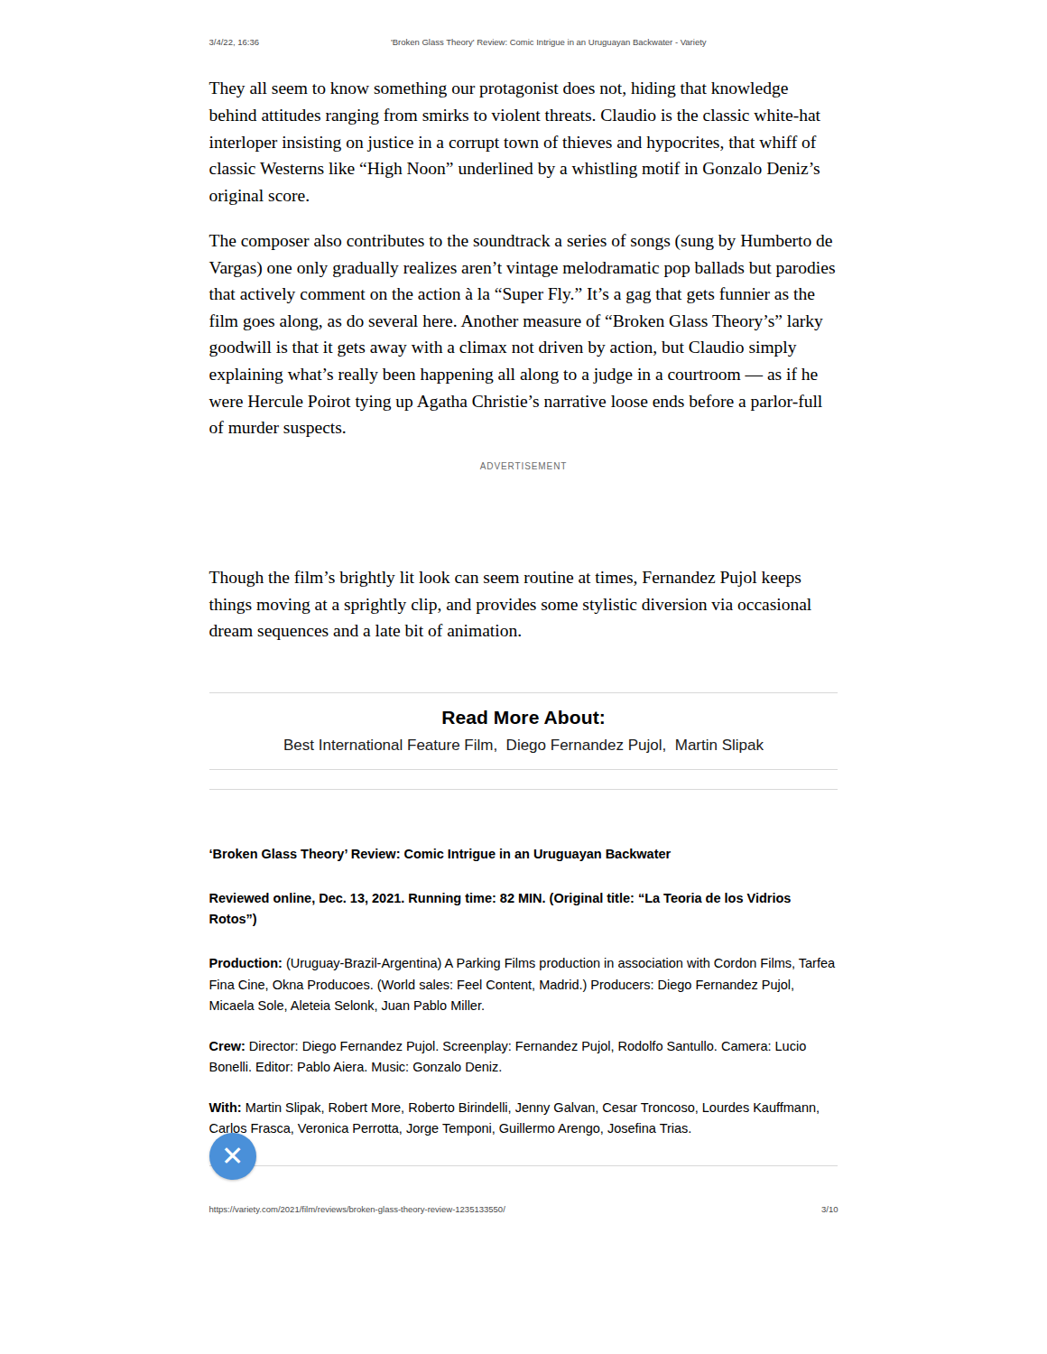3/4/22, 16:36
'Broken Glass Theory' Review: Comic Intrigue in an Uruguayan Backwater - Variety
They all seem to know something our protagonist does not, hiding that knowledge behind attitudes ranging from smirks to violent threats. Claudio is the classic white-hat interloper insisting on justice in a corrupt town of thieves and hypocrites, that whiff of classic Westerns like “High Noon” underlined by a whistling motif in Gonzalo Deniz’s original score.
The composer also contributes to the soundtrack a series of songs (sung by Humberto de Vargas) one only gradually realizes aren’t vintage melodramatic pop ballads but parodies that actively comment on the action à la “Super Fly.” It’s a gag that gets funnier as the film goes along, as do several here. Another measure of “Broken Glass Theory’s” larky goodwill is that it gets away with a climax not driven by action, but Claudio simply explaining what’s really been happening all along to a judge in a courtroom — as if he were Hercule Poirot tying up Agatha Christie’s narrative loose ends before a parlor-full of murder suspects.
ADVERTISEMENT
Though the film’s brightly lit look can seem routine at times, Fernandez Pujol keeps things moving at a sprightly clip, and provides some stylistic diversion via occasional dream sequences and a late bit of animation.
Read More About:
Best International Feature Film, Diego Fernandez Pujol, Martin Slipak
‘Broken Glass Theory’ Review: Comic Intrigue in an Uruguayan Backwater
Reviewed online, Dec. 13, 2021. Running time: 82 MIN. (Original title: “La Teoria de los Vidrios Rotos”)
Production: (Uruguay-Brazil-Argentina) A Parking Films production in association with Cordon Films, Tarfea Fina Cine, Okna Producoes. (World sales: Feel Content, Madrid.) Producers: Diego Fernandez Pujol, Micaela Sole, Aleteia Selonk, Juan Pablo Miller.
Crew: Director: Diego Fernandez Pujol. Screenplay: Fernandez Pujol, Rodolfo Santullo. Camera: Lucio Bonelli. Editor: Pablo Aiera. Music: Gonzalo Deniz.
With: Martin Slipak, Robert More, Roberto Birindelli, Jenny Galvan, Cesar Troncoso, Lourdes Kauffmann, Carlos Frasca, Veronica Perrotta, Jorge Temponi, Guillermo Arengo, Josefina Trias.
✕
https://variety.com/2021/film/reviews/broken-glass-theory-review-1235133550/
3/10